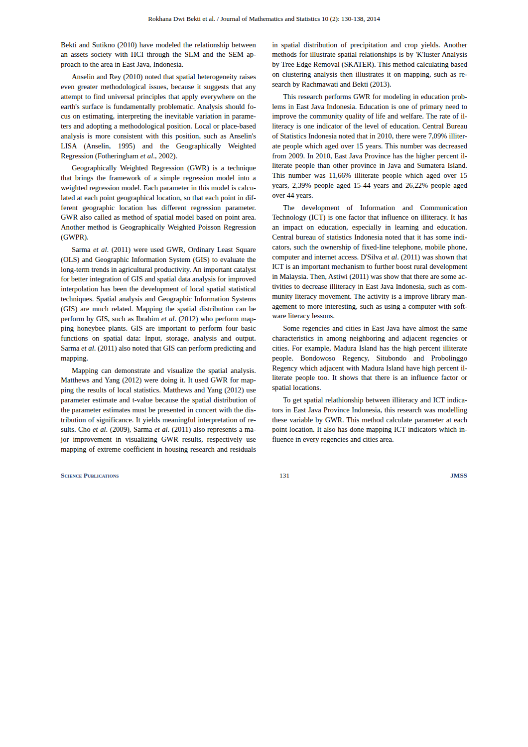Rokhana Dwi Bekti et al. / Journal of Mathematics and Statistics 10 (2): 130-138, 2014
Bekti and Sutikno (2010) have modeled the relationship between an assets society with HCI through the SLM and the SEM approach to the area in East Java, Indonesia.
Anselin and Rey (2010) noted that spatial heterogeneity raises even greater methodological issues, because it suggests that any attempt to find universal principles that apply everywhere on the earth's surface is fundamentally problematic. Analysis should focus on estimating, interpreting the inevitable variation in parameters and adopting a methodological position. Local or place-based analysis is more consistent with this position, such as Anselin's LISA (Anselin, 1995) and the Geographically Weighted Regression (Fotheringham et al., 2002).
Geographically Weighted Regression (GWR) is a technique that brings the framework of a simple regression model into a weighted regression model. Each parameter in this model is calculated at each point geographical location, so that each point in different geographic location has different regression parameter. GWR also called as method of spatial model based on point area. Another method is Geographically Weighted Poisson Regression (GWPR).
Sarma et al. (2011) were used GWR, Ordinary Least Square (OLS) and Geographic Information System (GIS) to evaluate the long-term trends in agricultural productivity. An important catalyst for better integration of GIS and spatial data analysis for improved interpolation has been the development of local spatial statistical techniques. Spatial analysis and Geographic Information Systems (GIS) are much related. Mapping the spatial distribution can be perform by GIS, such as Ibrahim et al. (2012) who perform mapping honeybee plants. GIS are important to perform four basic functions on spatial data: Input, storage, analysis and output. Sarma et al. (2011) also noted that GIS can perform predicting and mapping.
Mapping can demonstrate and visualize the spatial analysis. Matthews and Yang (2012) were doing it. It used GWR for mapping the results of local statistics. Matthews and Yang (2012) use parameter estimate and t-value because the spatial distribution of the parameter estimates must be presented in concert with the distribution of significance. It yields meaningful interpretation of results. Cho et al. (2009), Sarma et al. (2011) also represents a major improvement in visualizing GWR results, respectively use mapping of extreme coefficient in housing research and residuals in spatial distribution of precipitation and crop yields. Another methods for illustrate spatial relationships is by 'K'luster Analysis by Tree Edge Removal (SKATER). This method calculating based on clustering analysis then illustrates it on mapping, such as research by Rachmawati and Bekti (2013).
This research performs GWR for modeling in education problems in East Java Indonesia. Education is one of primary need to improve the community quality of life and welfare. The rate of illiteracy is one indicator of the level of education. Central Bureau of Statistics Indonesia noted that in 2010, there were 7,09% illiterate people which aged over 15 years. This number was decreased from 2009. In 2010, East Java Province has the higher percent illiterate people than other province in Java and Sumatera Island. This number was 11,66% illiterate people which aged over 15 years, 2,39% people aged 15-44 years and 26,22% people aged over 44 years.
The development of Information and Communication Technology (ICT) is one factor that influence on illiteracy. It has an impact on education, especially in learning and education. Central bureau of statistics Indonesia noted that it has some indicators, such the ownership of fixed-line telephone, mobile phone, computer and internet access. D'Silva et al. (2011) was shown that ICT is an important mechanism to further boost rural development in Malaysia. Then, Astiwi (2011) was show that there are some activities to decrease illiteracy in East Java Indonesia, such as community literacy movement. The activity is a improve library management to more interesting, such as using a computer with software literacy lessons.
Some regencies and cities in East Java have almost the same characteristics in among neighboring and adjacent regencies or cities. For example, Madura Island has the high percent illiterate people. Bondowoso Regency, Situbondo and Probolinggo Regency which adjacent with Madura Island have high percent illiterate people too. It shows that there is an influence factor or spatial locations.
To get spatial relathionship between illiteracy and ICT indicators in East Java Province Indonesia, this research was modelling these variable by GWR. This method calculate parameter at each point location. It also has done mapping ICT indicators which influence in every regencies and cities area.
Science Publications
131
JMSS